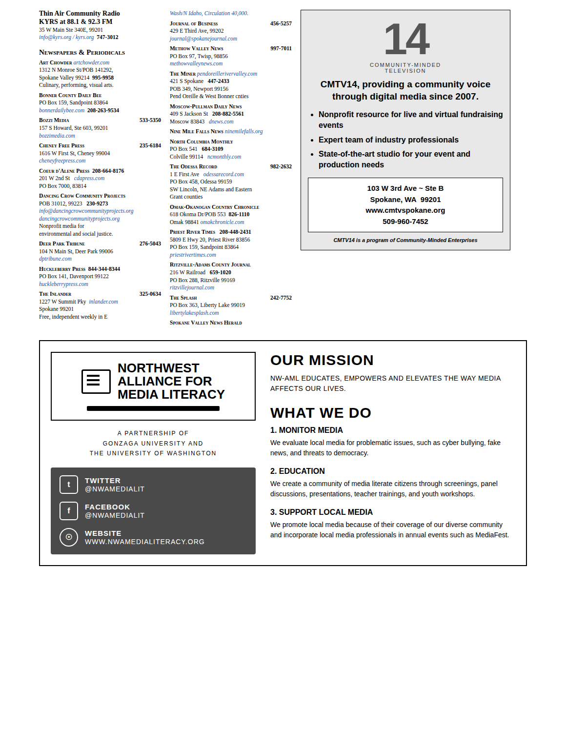Thin Air Community Radio
KYRS at 88.1 & 92.3 FM
35 W Main Ste 340E, 99201
info@kyrs.org / kyrs.org 747-3012
Newspapers & Periodicals
Art Chowder artchowder.com
1312 N Monroe St/POB 141292,
Spokane Valley 99214 995-9958
Culinary, performing, visual arts.
Bonner County Daily Bee
PO Box 159, Sandpoint 83864
bonnerdailybee.com 208-263-9534
Bozzi Media 533-5350
157 S Howard, Ste 603, 99201
bozzimedia.com
Cheney Free Press 235-6184
1616 W First St, Cheney 99004
cheneyfreepress.com
Coeur d'Alene Press 208-664-8176
201 W 2nd St cdapress.com
PO Box 7000, 83814
Dancing Crow Community Projects
POB 31012, 99223 230-9273
info@dancingcrowcommunityprojects.org
dancingcrowcommunityprojects.org
Nonprofit media for
environmental and social justice.
Deer Park Tribune 276-5043
104 N Main St, Deer Park 99006
dptribune.com
Huckleberry Press 844-344-8344
PO Box 141, Davenport 99122
huckleberrypress.com
The Inlander 325-0634
1227 W Summit Pky inlander.com
Spokane 99201
Free, independent weekly in E
Wash/N Idaho, Circulation 40,000.
Journal of Business 456-5257
429 E Third Ave, 99202
journal@spokanejournal.com
Methow Valley News 997-7011
PO Box 97, Twisp, 98856
methowvalleynews.com
The Miner pendoreillerivervalley.com
421 S Spokane 447-2433
POB 349, Newport 99156
Pend Oreille & West Bonner cnties
Moscow-Pullman Daily News
409 S Jackson St 208-882-5561
Moscow 83843 dnews.com
Nine Mile Falls News ninemilefalls.org
North Columbia Monthly
PO Box 541 684-3109
Colville 99114 ncmonthly.com
The Odessa Record 982-2632
1 E First Ave odessarecord.com
PO Box 458, Odessa 99159
SW Lincoln, NE Adams and Eastern
Grant counties
Omak-Okanogan Country Chronicle
618 Okoma Dr/POB 553 826-1110
Omak 98841 omakchronicle.com
Priest River Times 208-448-2431
5809 E Hwy 20, Priest River 83856
PO Box 159, Sandpoint 83864
priestrivertimes.com
Ritzville-Adams County Journal
216 W Railroad 659-1020
PO Box 288, Ritzville 99169
ritzvillejournal.com
The Splash 242-7752
PO Box 363, Liberty Lake 99019
libertylakesplash.com
Spokane Valley News Herald
14
COMMUNITY-MINDED
TELEVISION
CMTV14, providing a community voice through digital media since 2007.
Nonprofit resource for live and virtual fundraising events
Expert team of industry professionals
State-of-the-art studio for your event and production needs
103 W 3rd Ave ~ Ste B
Spokane, WA 99201
www.cmtvspokane.org
509-960-7452
CMTV14 is a program of Community-Minded Enterprises
NORTHWEST
ALLIANCE FOR
MEDIA LITERACY
A PARTNERSHIP OF
GONZAGA UNIVERSITY AND
THE UNIVERSITY OF WASHINGTON
t
TWITTER
@NWAMEDIALIT
f
FACEBOOK
@NWAMEDIALIT
☉
WEBSITE
WWW.NWAMEDIALITERACY.ORG
OUR MISSION
NW-AML EDUCATES, EMPOWERS AND ELEVATES THE WAY MEDIA AFFECTS OUR LIVES.
WHAT WE DO
1. MONITOR MEDIA
We evaluate local media for problematic issues, such as cyber bullying, fake news, and threats to democracy.
2. EDUCATION
We create a community of media literate citizens through screenings, panel discussions, presentations, teacher trainings, and youth workshops.
3. SUPPORT LOCAL MEDIA
We promote local media because of their coverage of our diverse community and incorporate local media professionals in annual events such as MediaFest.